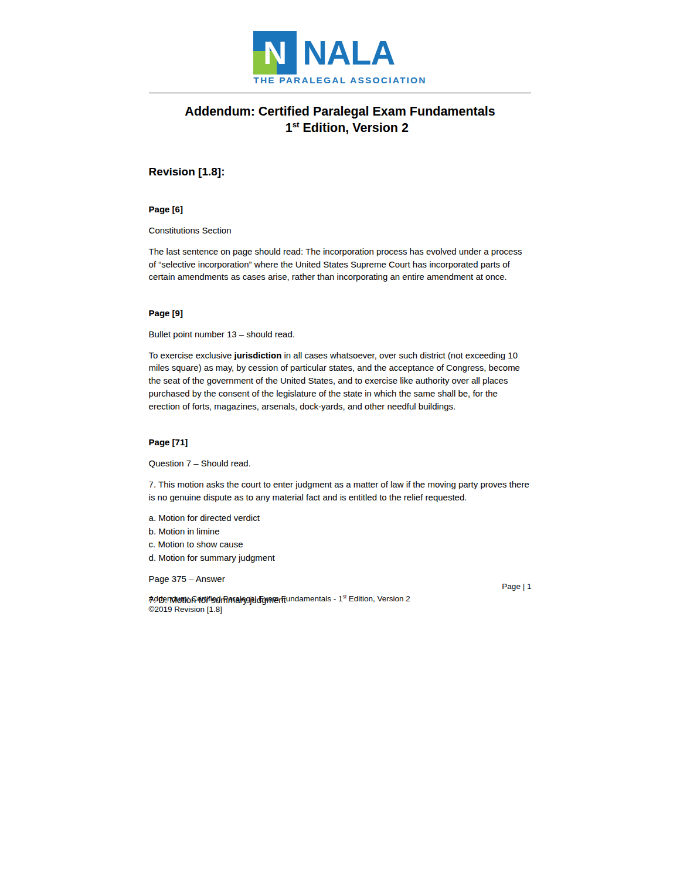N
NALA
THE PARALEGAL ASSOCIATION
Addendum: Certified Paralegal Exam Fundamentals 1st Edition, Version 2
Revision [1.8]:
Page [6]
Constitutions Section
The last sentence on page should read: The incorporation process has evolved under a process of “selective incorporation” where the United States Supreme Court has incorporated parts of certain amendments as cases arise, rather than incorporating an entire amendment at once.
Page [9]
Bullet point number 13 – should read.
To exercise exclusive jurisdiction in all cases whatsoever, over such district (not exceeding 10 miles square) as may, by cession of particular states, and the acceptance of Congress, become the seat of the government of the United States, and to exercise like authority over all places purchased by the consent of the legislature of the state in which the same shall be, for the erection of forts, magazines, arsenals, dock-yards, and other needful buildings.
Page [71]
Question 7 – Should read.
7. This motion asks the court to enter judgment as a matter of law if the moving party proves there is no genuine dispute as to any material fact and is entitled to the relief requested.
a. Motion for directed verdict
b. Motion in limine
c. Motion to show cause
d. Motion for summary judgment
Page 375 – Answer
7. D. Motion for summary judgment
Page | 1
Addendum: Certified Paralegal Exam Fundamentals - 1st Edition, Version 2
©2019 Revision [1.8]